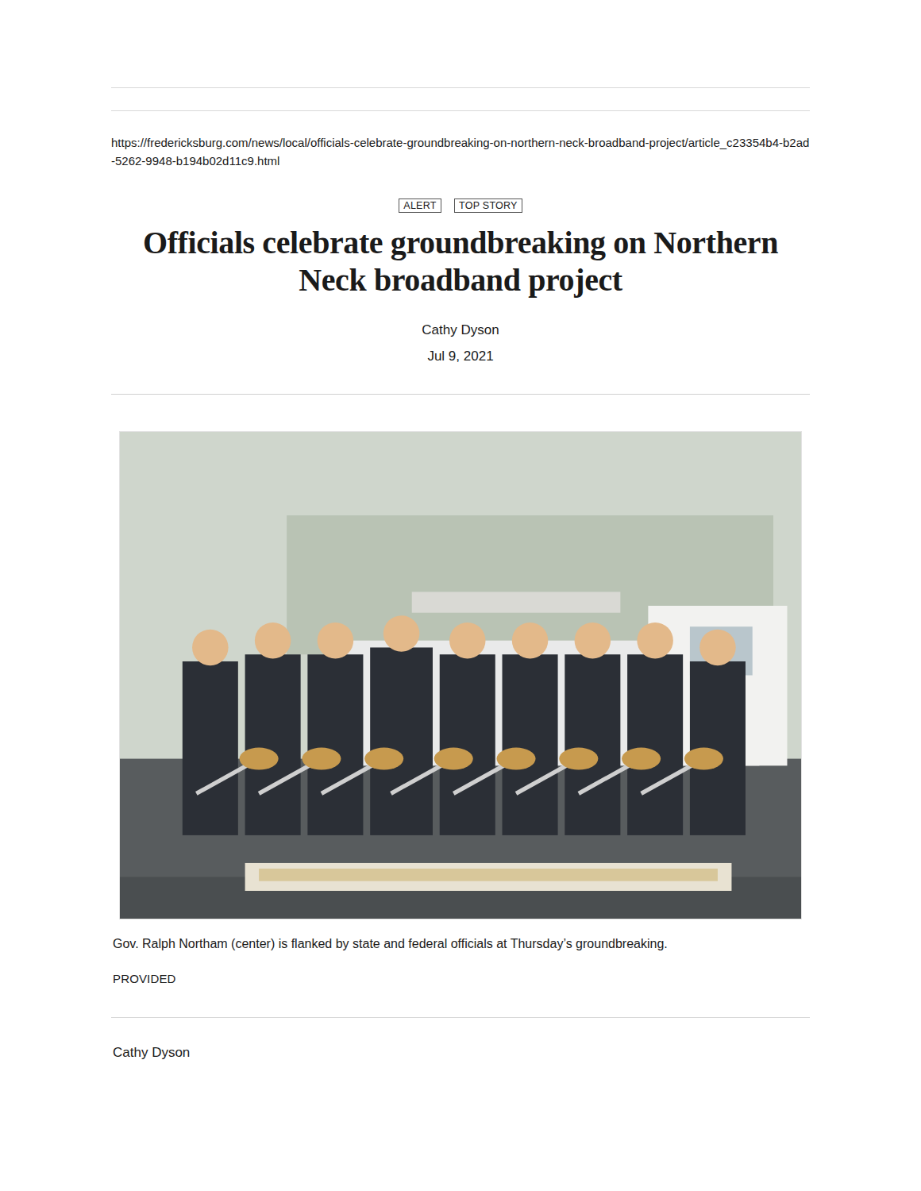https://fredericksburg.com/news/local/officials-celebrate-groundbreaking-on-northern-neck-broadband-project/article_c23354b4-b2ad-5262-9948-b194b02d11c9.html
ALERT TOP STORY
Officials celebrate groundbreaking on Northern Neck broadband project
Cathy Dyson
Jul 9, 2021
Gov. Ralph Northam (center) is flanked by state and federal officials at Thursday’s groundbreaking.
PROVIDED
Cathy Dyson